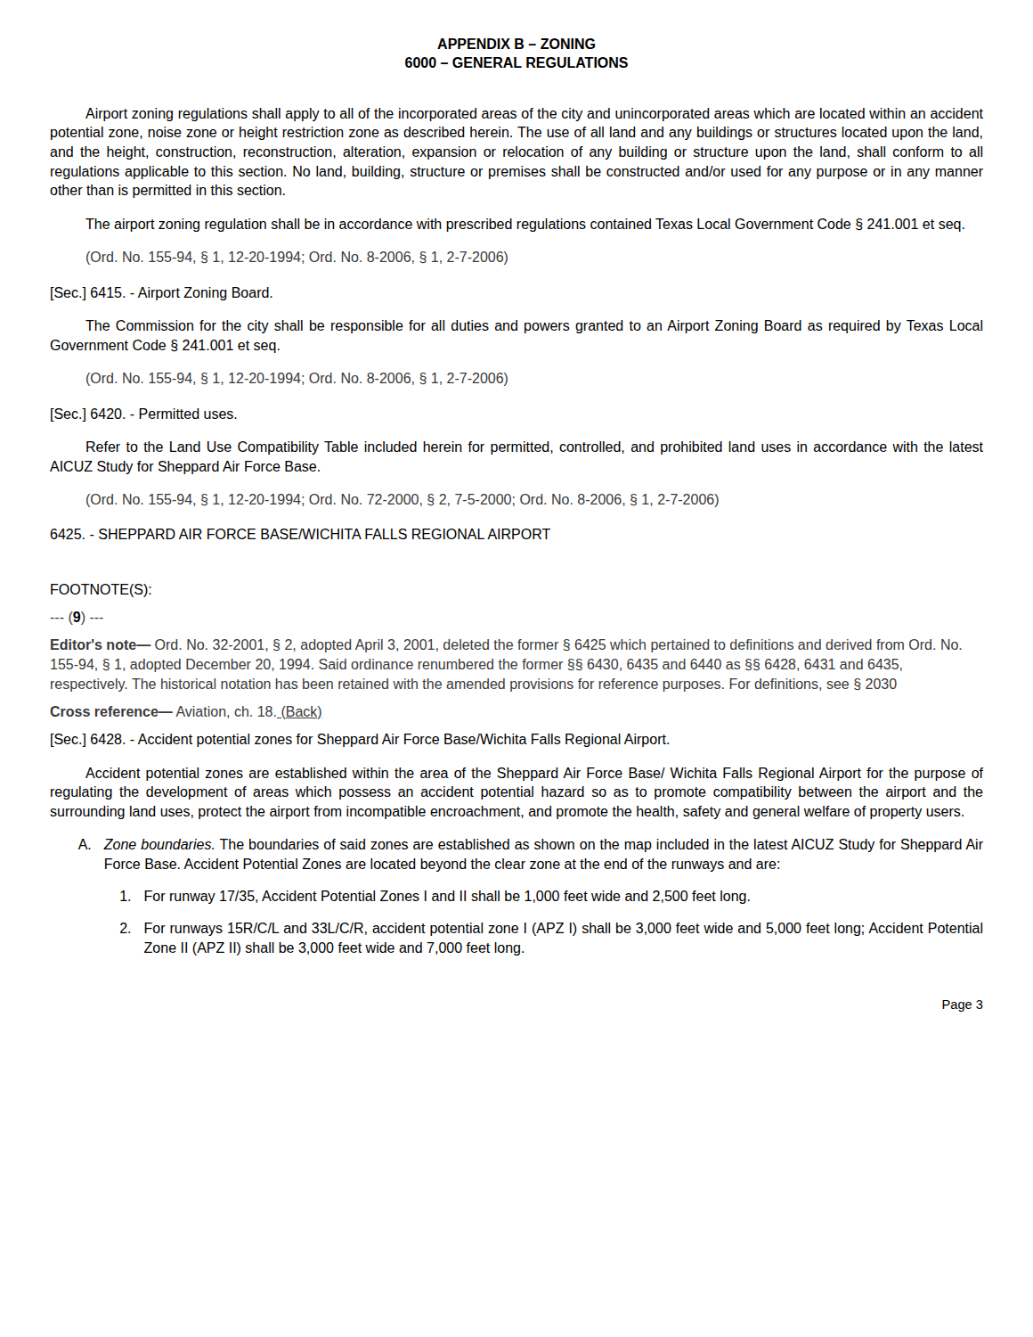APPENDIX B – ZONING
6000 – GENERAL REGULATIONS
Airport zoning regulations shall apply to all of the incorporated areas of the city and unincorporated areas which are located within an accident potential zone, noise zone or height restriction zone as described herein. The use of all land and any buildings or structures located upon the land, and the height, construction, reconstruction, alteration, expansion or relocation of any building or structure upon the land, shall conform to all regulations applicable to this section. No land, building, structure or premises shall be constructed and/or used for any purpose or in any manner other than is permitted in this section.
The airport zoning regulation shall be in accordance with prescribed regulations contained Texas Local Government Code § 241.001 et seq.
(Ord. No. 155-94, § 1, 12-20-1994; Ord. No. 8-2006, § 1, 2-7-2006)
[Sec.] 6415. - Airport Zoning Board.
The Commission for the city shall be responsible for all duties and powers granted to an Airport Zoning Board as required by Texas Local Government Code § 241.001 et seq.
(Ord. No. 155-94, § 1, 12-20-1994; Ord. No. 8-2006, § 1, 2-7-2006)
[Sec.] 6420. - Permitted uses.
Refer to the Land Use Compatibility Table included herein for permitted, controlled, and prohibited land uses in accordance with the latest AICUZ Study for Sheppard Air Force Base.
(Ord. No. 155-94, § 1, 12-20-1994; Ord. No. 72-2000, § 2, 7-5-2000; Ord. No. 8-2006, § 1, 2-7-2006)
6425. - SHEPPARD AIR FORCE BASE/WICHITA FALLS REGIONAL AIRPORT
FOOTNOTE(S):
--- (9) ---
Editor's note— Ord. No. 32-2001, § 2, adopted April 3, 2001, deleted the former § 6425 which pertained to definitions and derived from Ord. No. 155-94, § 1, adopted December 20, 1994. Said ordinance renumbered the former §§ 6430, 6435 and 6440 as §§ 6428, 6431 and 6435, respectively. The historical notation has been retained with the amended provisions for reference purposes. For definitions, see § 2030
Cross reference— Aviation, ch. 18. (Back)
[Sec.] 6428. - Accident potential zones for Sheppard Air Force Base/Wichita Falls Regional Airport.
Accident potential zones are established within the area of the Sheppard Air Force Base/ Wichita Falls Regional Airport for the purpose of regulating the development of areas which possess an accident potential hazard so as to promote compatibility between the airport and the surrounding land uses, protect the airport from incompatible encroachment, and promote the health, safety and general welfare of property users.
Zone boundaries. The boundaries of said zones are established as shown on the map included in the latest AICUZ Study for Sheppard Air Force Base. Accident Potential Zones are located beyond the clear zone at the end of the runways and are:
For runway 17/35, Accident Potential Zones I and II shall be 1,000 feet wide and 2,500 feet long.
For runways 15R/C/L and 33L/C/R, accident potential zone I (APZ I) shall be 3,000 feet wide and 5,000 feet long; Accident Potential Zone II (APZ II) shall be 3,000 feet wide and 7,000 feet long.
Page 3